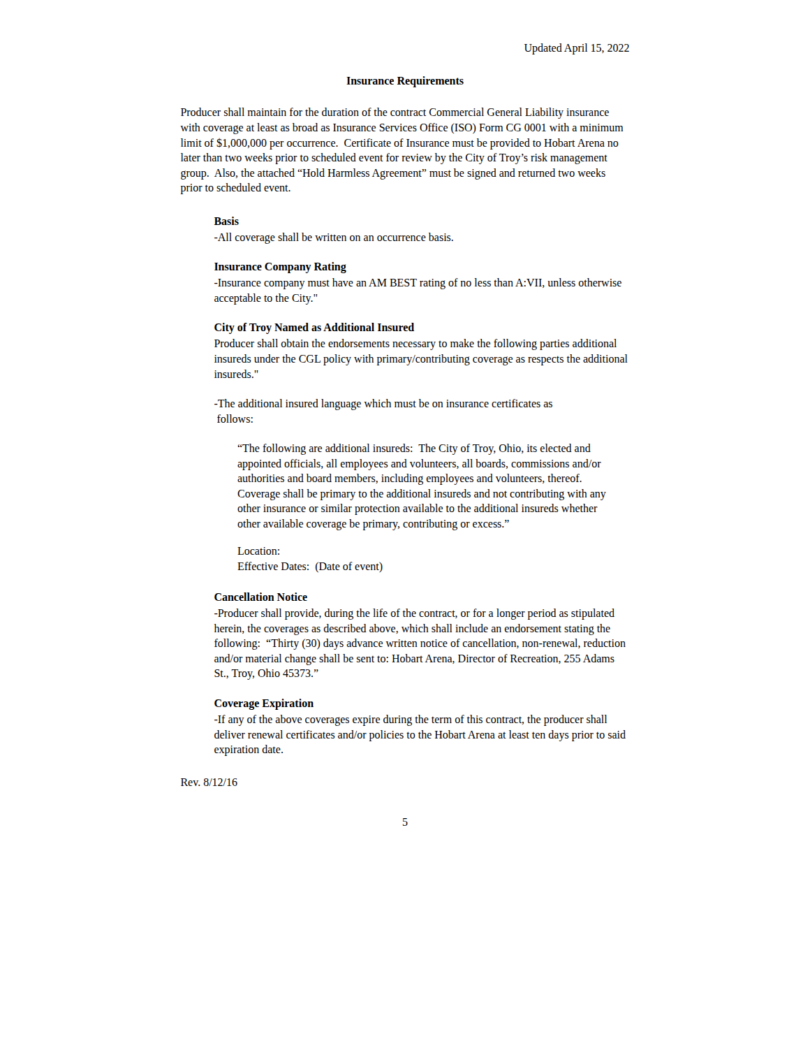Updated April 15, 2022
Insurance Requirements
Producer shall maintain for the duration of the contract Commercial General Liability insurance with coverage at least as broad as Insurance Services Office (ISO) Form CG 0001 with a minimum limit of $1,000,000 per occurrence. Certificate of Insurance must be provided to Hobart Arena no later than two weeks prior to scheduled event for review by the City of Troy’s risk management group. Also, the attached “Hold Harmless Agreement” must be signed and returned two weeks prior to scheduled event.
Basis
-All coverage shall be written on an occurrence basis.
Insurance Company Rating
-Insurance company must have an AM BEST rating of no less than A:VII, unless otherwise acceptable to the City."
City of Troy Named as Additional Insured
Producer shall obtain the endorsements necessary to make the following parties additional insureds under the CGL policy with primary/contributing coverage as respects the additional insureds."
-The additional insured language which must be on insurance certificates as
follows:
“The following are additional insureds: The City of Troy, Ohio, its elected and appointed officials, all employees and volunteers, all boards, commissions and/or authorities and board members, including employees and volunteers, thereof. Coverage shall be primary to the additional insureds and not contributing with any other insurance or similar protection available to the additional insureds whether other available coverage be primary, contributing or excess.”
Location:
Effective Dates: (Date of event)
Cancellation Notice
-Producer shall provide, during the life of the contract, or for a longer period as stipulated herein, the coverages as described above, which shall include an endorsement stating the following: “Thirty (30) days advance written notice of cancellation, non-renewal, reduction and/or material change shall be sent to: Hobart Arena, Director of Recreation, 255 Adams St., Troy, Ohio 45373.”
Coverage Expiration
-If any of the above coverages expire during the term of this contract, the producer shall deliver renewal certificates and/or policies to the Hobart Arena at least ten days prior to said expiration date.
Rev. 8/12/16
5